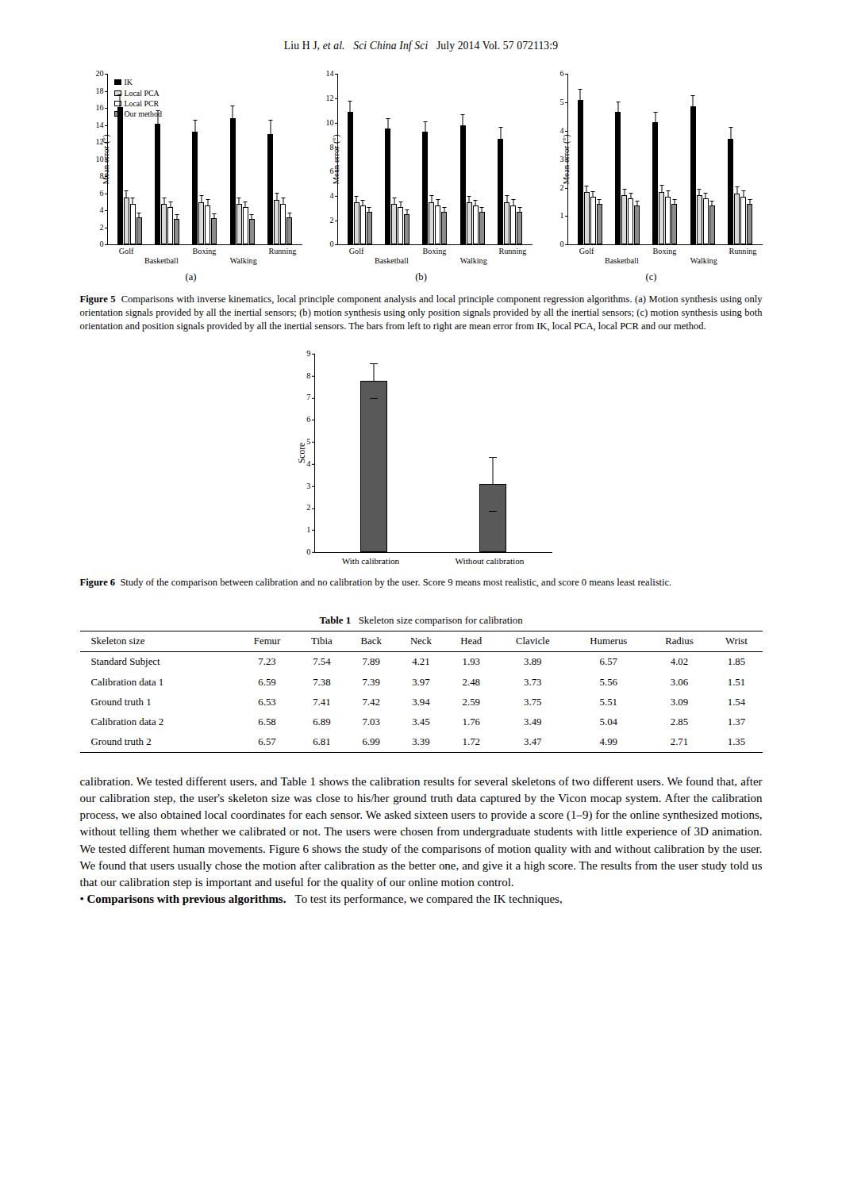Liu H J, et al. Sci China Inf Sci July 2014 Vol. 57 072113:9
Mean error (°)
0 2 4 6 8 10 12 14 16 18 20
IK
Local PCA
Local PCR
Our method
Golf Basketball Boxing Walking Running
(a)
Mean error (°)
0 2 4 6 8 10 12 14
Golf Basketball Boxing Walking Running
(b)
Mean error (°)
0 1 2 3 4 5 6
Golf Basketball Boxing Walking Running
(c)
Figure 5 Comparisons with inverse kinematics, local principle component analysis and local principle component regression algorithms. (a) Motion synthesis using only orientation signals provided by all the inertial sensors; (b) motion synthesis using only position signals provided by all the inertial sensors; (c) motion synthesis using both orientation and position signals provided by all the inertial sensors. The bars from left to right are mean error from IK, local PCA, local PCR and our method.
Score
0 1 2 3 4 5 6 7 8 9
With calibration Without calibration
Figure 6 Study of the comparison between calibration and no calibration by the user. Score 9 means most realistic, and score 0 means least realistic.
Table 1 Skeleton size comparison for calibration
| Skeleton size | Femur | Tibia | Back | Neck | Head | Clavicle | Humerus | Radius | Wrist |
| --- | --- | --- | --- | --- | --- | --- | --- | --- | --- |
| Standard Subject | 7.23 | 7.54 | 7.89 | 4.21 | 1.93 | 3.89 | 6.57 | 4.02 | 1.85 |
| Calibration data 1 | 6.59 | 7.38 | 7.39 | 3.97 | 2.48 | 3.73 | 5.56 | 3.06 | 1.51 |
| Ground truth 1 | 6.53 | 7.41 | 7.42 | 3.94 | 2.59 | 3.75 | 5.51 | 3.09 | 1.54 |
| Calibration data 2 | 6.58 | 6.89 | 7.03 | 3.45 | 1.76 | 3.49 | 5.04 | 2.85 | 1.37 |
| Ground truth 2 | 6.57 | 6.81 | 6.99 | 3.39 | 1.72 | 3.47 | 4.99 | 2.71 | 1.35 |
calibration. We tested different users, and Table 1 shows the calibration results for several skeletons of two different users. We found that, after our calibration step, the user's skeleton size was close to his/her ground truth data captured by the Vicon mocap system. After the calibration process, we also obtained local coordinates for each sensor. We asked sixteen users to provide a score (1–9) for the online synthesized motions, without telling them whether we calibrated or not. The users were chosen from undergraduate students with little experience of 3D animation. We tested different human movements. Figure 6 shows the study of the comparisons of motion quality with and without calibration by the user. We found that users usually chose the motion after calibration as the better one, and give it a high score. The results from the user study told us that our calibration step is important and useful for the quality of our online motion control.
• Comparisons with previous algorithms. To test its performance, we compared the IK techniques,